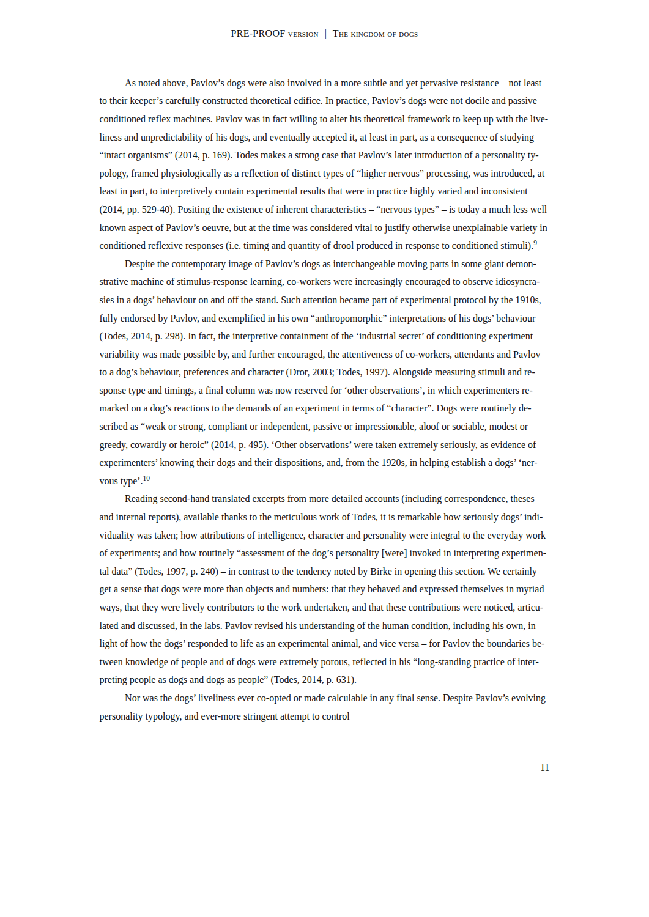PRE-PROOF version | The kingdom of dogs
As noted above, Pavlov’s dogs were also involved in a more subtle and yet pervasive resistance – not least to their keeper’s carefully constructed theoretical edifice. In practice, Pavlov’s dogs were not docile and passive conditioned reflex machines. Pavlov was in fact willing to alter his theoretical framework to keep up with the liveliness and unpredictability of his dogs, and eventually accepted it, at least in part, as a consequence of studying “intact organisms” (2014, p. 169). Todes makes a strong case that Pavlov’s later introduction of a personality typology, framed physiologically as a reflection of distinct types of “higher nervous” processing, was introduced, at least in part, to interpretively contain experimental results that were in practice highly varied and inconsistent (2014, pp. 529-40). Positing the existence of inherent characteristics – “nervous types” – is today a much less well known aspect of Pavlov’s oeuvre, but at the time was considered vital to justify otherwise unexplainable variety in conditioned reflexive responses (i.e. timing and quantity of drool produced in response to conditioned stimuli).9
Despite the contemporary image of Pavlov’s dogs as interchangeable moving parts in some giant demonstrative machine of stimulus-response learning, co-workers were increasingly encouraged to observe idiosyncrasies in a dogs’ behaviour on and off the stand. Such attention became part of experimental protocol by the 1910s, fully endorsed by Pavlov, and exemplified in his own “anthropomorphic” interpretations of his dogs’ behaviour (Todes, 2014, p. 298). In fact, the interpretive containment of the ‘industrial secret’ of conditioning experiment variability was made possible by, and further encouraged, the attentiveness of co-workers, attendants and Pavlov to a dog’s behaviour, preferences and character (Dror, 2003; Todes, 1997). Alongside measuring stimuli and response type and timings, a final column was now reserved for ‘other observations’, in which experimenters remarked on a dog’s reactions to the demands of an experiment in terms of “character”. Dogs were routinely described as “weak or strong, compliant or independent, passive or impressionable, aloof or sociable, modest or greedy, cowardly or heroic” (2014, p. 495). ‘Other observations’ were taken extremely seriously, as evidence of experimenters’ knowing their dogs and their dispositions, and, from the 1920s, in helping establish a dogs’ ‘nervous type’.10
Reading second-hand translated excerpts from more detailed accounts (including correspondence, theses and internal reports), available thanks to the meticulous work of Todes, it is remarkable how seriously dogs’ individuality was taken; how attributions of intelligence, character and personality were integral to the everyday work of experiments; and how routinely “assessment of the dog’s personality [were] invoked in interpreting experimental data” (Todes, 1997, p. 240) – in contrast to the tendency noted by Birke in opening this section. We certainly get a sense that dogs were more than objects and numbers: that they behaved and expressed themselves in myriad ways, that they were lively contributors to the work undertaken, and that these contributions were noticed, articulated and discussed, in the labs. Pavlov revised his understanding of the human condition, including his own, in light of how the dogs’ responded to life as an experimental animal, and vice versa – for Pavlov the boundaries between knowledge of people and of dogs were extremely porous, reflected in his “long-standing practice of interpreting people as dogs and dogs as people” (Todes, 2014, p. 631).
Nor was the dogs’ liveliness ever co-opted or made calculable in any final sense. Despite Pavlov’s evolving personality typology, and ever-more stringent attempt to control
11